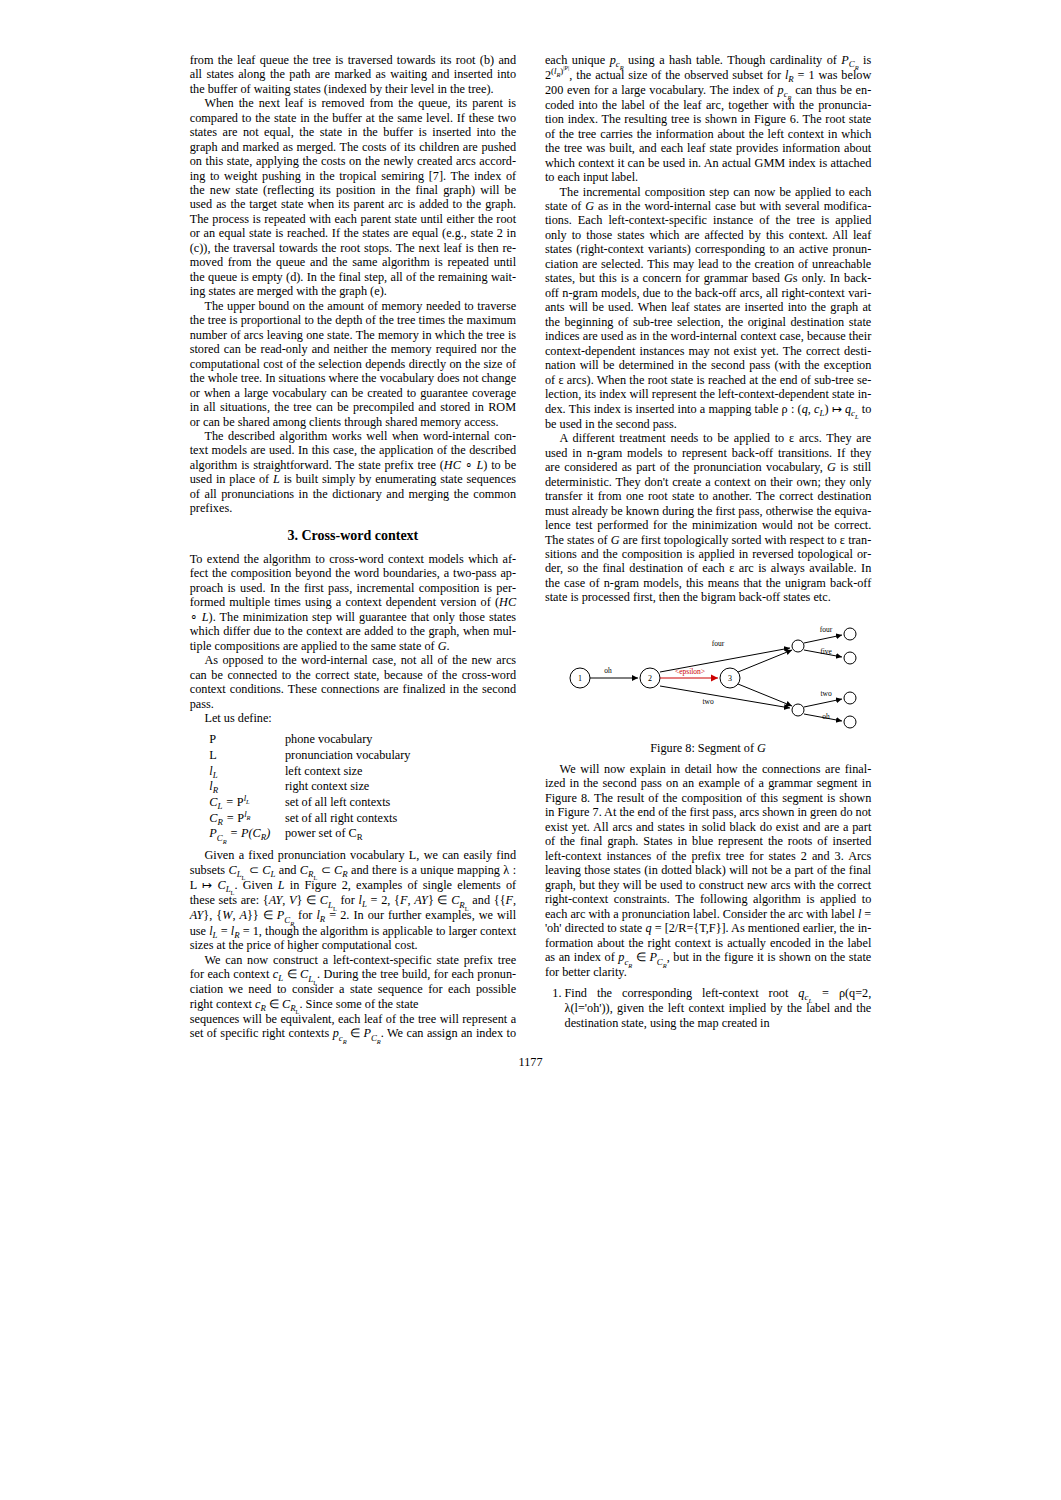from the leaf queue the tree is traversed towards its root (b) and all states along the path are marked as waiting and inserted into the buffer of waiting states (indexed by their level in the tree).
When the next leaf is removed from the queue, its parent is compared to the state in the buffer at the same level. If these two states are not equal, the state in the buffer is inserted into the graph and marked as merged. The costs of its children are pushed on this state, applying the costs on the newly created arcs according to weight pushing in the tropical semiring [7]. The index of the new state (reflecting its position in the final graph) will be used as the target state when its parent arc is added to the graph. The process is repeated with each parent state until either the root or an equal state is reached. If the states are equal (e.g., state 2 in (c)), the traversal towards the root stops. The next leaf is then removed from the queue and the same algorithm is repeated until the queue is empty (d). In the final step, all of the remaining waiting states are merged with the graph (e).
The upper bound on the amount of memory needed to traverse the tree is proportional to the depth of the tree times the maximum number of arcs leaving one state. The memory in which the tree is stored can be read-only and neither the memory required nor the computational cost of the selection depends directly on the size of the whole tree. In situations where the vocabulary does not change or when a large vocabulary can be created to guarantee coverage in all situations, the tree can be precompiled and stored in ROM or can be shared among clients through shared memory access.
The described algorithm works well when word-internal context models are used. In this case, the application of the described algorithm is straightforward. The state prefix tree (HC ∘ L) to be used in place of L is built simply by enumerating state sequences of all pronunciations in the dictionary and merging the common prefixes.
3. Cross-word context
To extend the algorithm to cross-word context models which affect the composition beyond the word boundaries, a two-pass approach is used. In the first pass, incremental composition is performed multiple times using a context dependent version of (HC ∘ L). The minimization step will guarantee that only those states which differ due to the context are added to the graph, when multiple compositions are applied to the same state of G.
As opposed to the word-internal case, not all of the new arcs can be connected to the correct state, because of the cross-word context conditions. These connections are finalized in the second pass.
Let us define:
| P | phone vocabulary |
| L | pronunciation vocabulary |
| l L | left context size |
| l R | right context size |
| C L = P l L | set of all left contexts |
| C R = P l R | set of all right contexts |
| P C R = P(C R ) | power set of C R |
Given a fixed pronunciation vocabulary L, we can easily find subsets CLL ⊂ CL and CRL ⊂ CR and there is a unique mapping λ : L ↦ CLL. Given L in Figure 2, examples of single elements of these sets are: {AY, V} ∈ CLL for lL = 2, {F, AY} ∈ CRL and {{F, AY}, {W, A}} ∈ PCR for lR = 2. In our further examples, we will use lL = lR = 1, though the algorithm is applicable to larger context sizes at the price of higher computational cost.
We can now construct a left-context-specific state prefix tree for each context cL ∈ CLL. During the tree build, for each pronunciation we need to consider a state sequence for each possible right context cR ∈ CRL. Since some of the state
sequences will be equivalent, each leaf of the tree will represent a set of specific right contexts pcR ∈ PCR. We can assign an index to each unique pcR using a hash table. Though cardinality of PCR is 2(lR)|P|, the actual size of the observed subset for lR = 1 was below 200 even for a large vocabulary. The index of pcR can thus be encoded into the label of the leaf arc, together with the pronunciation index. The resulting tree is shown in Figure 6. The root state of the tree carries the information about the left context in which the tree was built, and each leaf state provides information about which context it can be used in. An actual GMM index is attached to each input label.
The incremental composition step can now be applied to each state of G as in the word-internal case but with several modifications. Each left-context-specific instance of the tree is applied only to those states which are affected by this context. All leaf states (right-context variants) corresponding to an active pronunciation are selected. This may lead to the creation of unreachable states, but this is a concern for grammar based Gs only. In back-off n-gram models, due to the back-off arcs, all right-context variants will be used. When leaf states are inserted into the graph at the beginning of sub-tree selection, the original destination state indices are used as in the word-internal context case, because their context-dependent instances may not exist yet. The correct destination will be determined in the second pass (with the exception of ε arcs). When the root state is reached at the end of sub-tree selection, its index will represent the left-context-dependent state index. This index is inserted into a mapping table ρ : (q, cL) ↦ qcL to be used in the second pass.
A different treatment needs to be applied to ε arcs. They are used in n-gram models to represent back-off transitions. If they are considered as part of the pronunciation vocabulary, G is still deterministic. They don't create a context on their own; they only transfer it from one root state to another. The correct destination must already be known during the first pass, otherwise the equivalence test performed for the minimization would not be correct. The states of G are first topologically sorted with respect to ε transitions and the composition is applied in reversed topological order, so the final destination of each ε arc is always available. In the case of n-gram models, this means that the unigram back-off state is processed first, then the bigram back-off states etc.
1 2 3 oh four two <epsilon> four five two oh
Figure 8: Segment of G
We will now explain in detail how the connections are finalized in the second pass on an example of a grammar segment in Figure 8. The result of the composition of this segment is shown in Figure 7. At the end of the first pass, arcs shown in green do not exist yet. All arcs and states in solid black do exist and are a part of the final graph. States in blue represent the roots of inserted left-context instances of the prefix tree for states 2 and 3. Arcs leaving those states (in dotted black) will not be a part of the final graph, but they will be used to construct new arcs with the correct right-context constraints. The following algorithm is applied to each arc with a pronunciation label. Consider the arc with label l = 'oh' directed to state q = [2/R={T,F}]. As mentioned earlier, the information about the right context is actually encoded in the label as an index of pcR ∈ PCR, but in the figure it is shown on the state for better clarity.
Find the corresponding left-context root qcL = ρ(q=2, λ(l='oh')), given the left context implied by the label and the destination state, using the map created in
1177